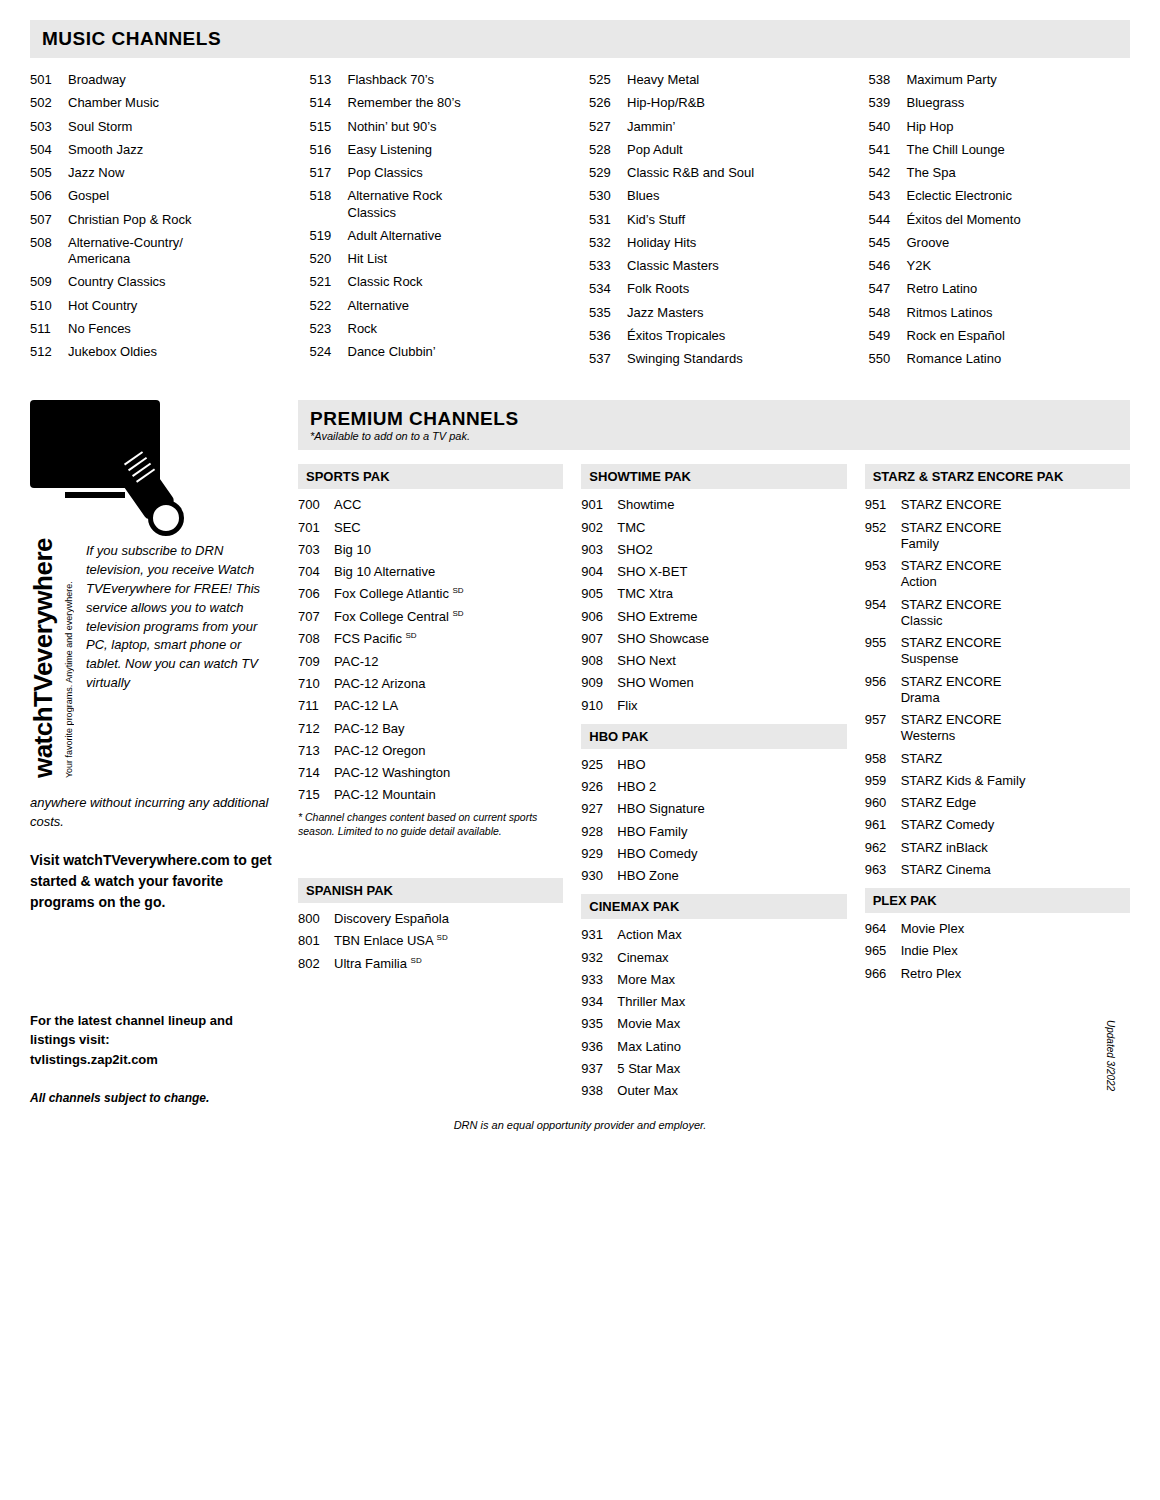MUSIC CHANNELS
501 Broadway
502 Chamber Music
503 Soul Storm
504 Smooth Jazz
505 Jazz Now
506 Gospel
507 Christian Pop & Rock
508 Alternative-Country/
Americana
509 Country Classics
510 Hot Country
511 No Fences
512 Jukebox Oldies
513 Flashback 70’s
514 Remember the 80’s
515 Nothin’ but 90’s
516 Easy Listening
517 Pop Classics
518 Alternative Rock
Classics
519 Adult Alternative
520 Hit List
521 Classic Rock
522 Alternative
523 Rock
524 Dance Clubbin’
525 Heavy Metal
526 Hip-Hop/R&B
527 Jammin’
528 Pop Adult
529 Classic R&B and Soul
530 Blues
531 Kid’s Stuff
532 Holiday Hits
533 Classic Masters
534 Folk Roots
535 Jazz Masters
536 Éxitos Tropicales
537 Swinging Standards
538 Maximum Party
539 Bluegrass
540 Hip Hop
541 The Chill Lounge
542 The Spa
543 Eclectic Electronic
544 Éxitos del Momento
545 Groove
546 Y2K
547 Retro Latino
548 Ritmos Latinos
549 Rock en Español
550 Romance Latino
watchTVeverywhere
Your favorite programs. Anytime and everywhere.
If you subscribe to DRN television, you receive Watch TVEverywhere for FREE! This service allows you to watch television programs from your PC, laptop, smart phone or tablet. Now you can watch TV virtually
anywhere without incurring any additional costs.
Visit watchTVeverywhere.com to get started & watch your favorite programs on the go.
For the latest channel lineup and listings visit:
tvlistings.zap2it.com
All channels subject to change.
PREMIUM CHANNELS
*Available to add on to a TV pak.
SPORTS PAK
700 ACC
701 SEC
703 Big 10
704 Big 10 Alternative
706 Fox College Atlantic SD
707 Fox College Central SD
708 FCS Pacific SD
709 PAC-12
710 PAC-12 Arizona
711 PAC-12 LA
712 PAC-12 Bay
713 PAC-12 Oregon
714 PAC-12 Washington
715 PAC-12 Mountain
* Channel changes content based on current sports season. Limited to no guide detail available.
SPANISH PAK
800 Discovery Española
801 TBN Enlace USA SD
802 Ultra Familia SD
SHOWTIME PAK
901 Showtime
902 TMC
903 SHO2
904 SHO X-BET
905 TMC Xtra
906 SHO Extreme
907 SHO Showcase
908 SHO Next
909 SHO Women
910 Flix
HBO PAK
925 HBO
926 HBO 2
927 HBO Signature
928 HBO Family
929 HBO Comedy
930 HBO Zone
CINEMAX PAK
931 Action Max
932 Cinemax
933 More Max
934 Thriller Max
935 Movie Max
936 Max Latino
9375 Star Max
938 Outer Max
STARZ & STARZ ENCORE PAK
951 STARZ ENCORE
952 STARZ ENCORE
Family
953 STARZ ENCORE
Action
954 STARZ ENCORE
Classic
955 STARZ ENCORE
Suspense
956 STARZ ENCORE
Drama
957 STARZ ENCORE
Westerns
958 STARZ
959 STARZ Kids & Family
960 STARZ Edge
961 STARZ Comedy
962 STARZ inBlack
963 STARZ Cinema
PLEX PAK
964 Movie Plex
965 Indie Plex
966 Retro Plex
DRN is an equal opportunity provider and employer.
Updated 3/2022